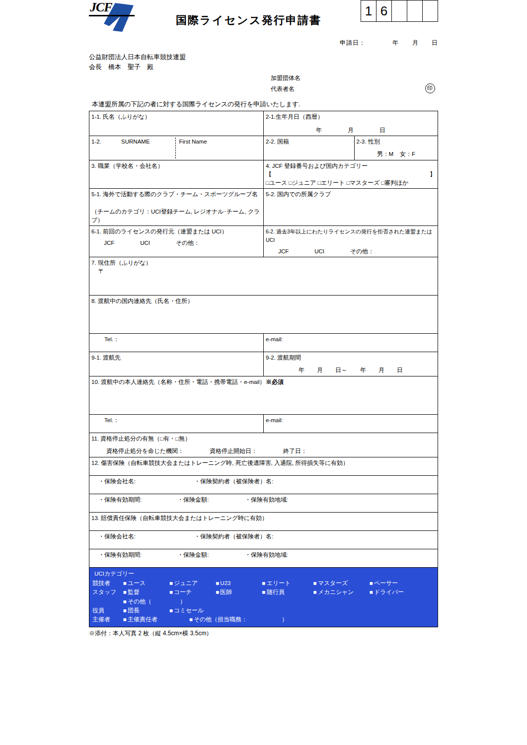JCF
国際ライセンス発行申請書
1
6
申請日： 年 月 日
公益財団法人日本自転車競技連盟
会長　橋本　聖子　殿
加盟団体名
代表者名
印
本連盟所属の下記の者に対する国際ライセンスの発行を申請いたします.
| 1-1. 氏名（ふりがな） | 2-1.生年月日（西暦） 年 月 日 |
| 1-2. SURNAME First Name | 2-2. 国籍 | 2-3. 性別 男：M 女：F |
| 3. 職業（学校名・会社名） | 4. JCF 登録番号および国内カテゴリー 【 】 □ユース □ジュニア □エリート □マスターズ □審判ほか |
| 5-1. 海外で活動する際のクラブ・チーム・スポーツグループ名 （チームのカテゴリ：UCI登録チーム, レジオナル･チーム, クラブ） | 5-2. 国内での所属クラブ |
| 6-1. 前回のライセンスの発行元（連盟または UCI） JCF UCI その他： | 6-2. 過去3年以上にわたりライセンスの発行を拒否された連盟または UCI JCF UCI その他： |
| 7. 現住所（ふりがな） 〒 |
| 8. 渡航中の国内連絡先（氏名・住所） |
| Tel.： | e-mail: |
| 9-1. 渡航先 | 9-2. 渡航期間 年 月 日～ 年 月 日 |
| 10. 渡航中の本人連絡先（名称・住所・電話・携帯電話・e-mail） ※必須 |
| Tel.： | e-mail: |
| 11. 資格停止処分の有無（□有・□無） 資格停止処分を命じた機関： 資格停止開始日： 終了日： |
| 12. 傷害保険（自転車競技大会またはトレーニング時, 死亡後遺障害, 入通院, 所得損失等に有効） |
| ・保険会社名: ・保険契約者（被保険者）名: |
| ・保険有効期間: ・保険金額: ・保険有効地域: |
| 13. 賠償責任保険（自転車競技大会またはトレーニング時に有効） |
| ・保険会社名: ・保険契約者（被保険者）名: |
| ・保険有効期間: ・保険金額: ・保険有効地域: |
UCIカテゴリー
競技者
ユース ジュニア U23 エリート マスターズ ペーサー
スタッフ
監督 コーチ 医師 随行員 メカニシャン ドライバー その他（ ）
役員
団長 コミセール
主催者
主催責任者 その他（担当職務： ）
※添付：本人写真 2 枚（縦 4.5cm×横 3.5cm）